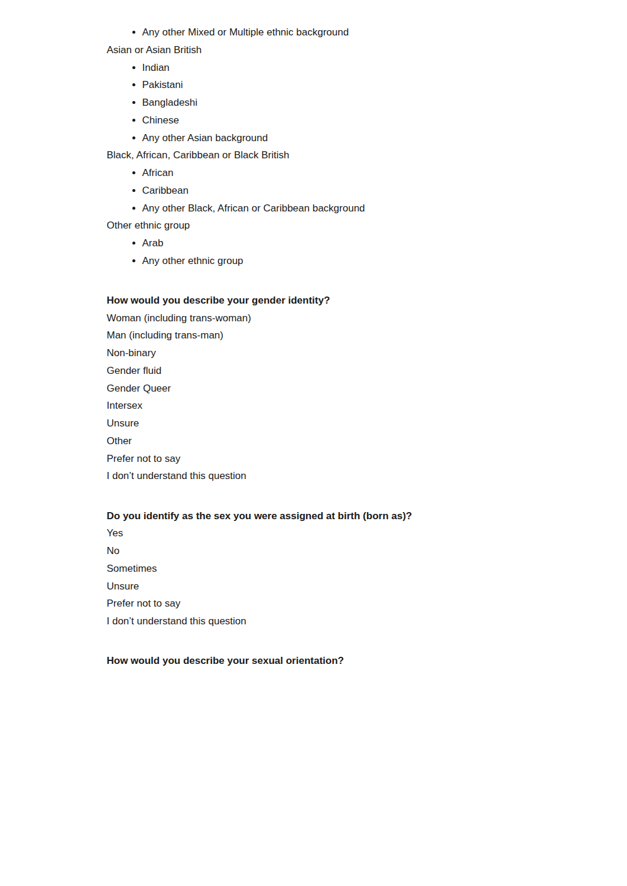Any other Mixed or Multiple ethnic background
Asian or Asian British
Indian
Pakistani
Bangladeshi
Chinese
Any other Asian background
Black, African, Caribbean or Black British
African
Caribbean
Any other Black, African or Caribbean background
Other ethnic group
Arab
Any other ethnic group
How would you describe your gender identity?
Woman (including trans-woman)
Man (including trans-man)
Non-binary
Gender fluid
Gender Queer
Intersex
Unsure
Other
Prefer not to say
I don’t understand this question
Do you identify as the sex you were assigned at birth (born as)?
Yes
No
Sometimes
Unsure
Prefer not to say
I don’t understand this question
How would you describe your sexual orientation?